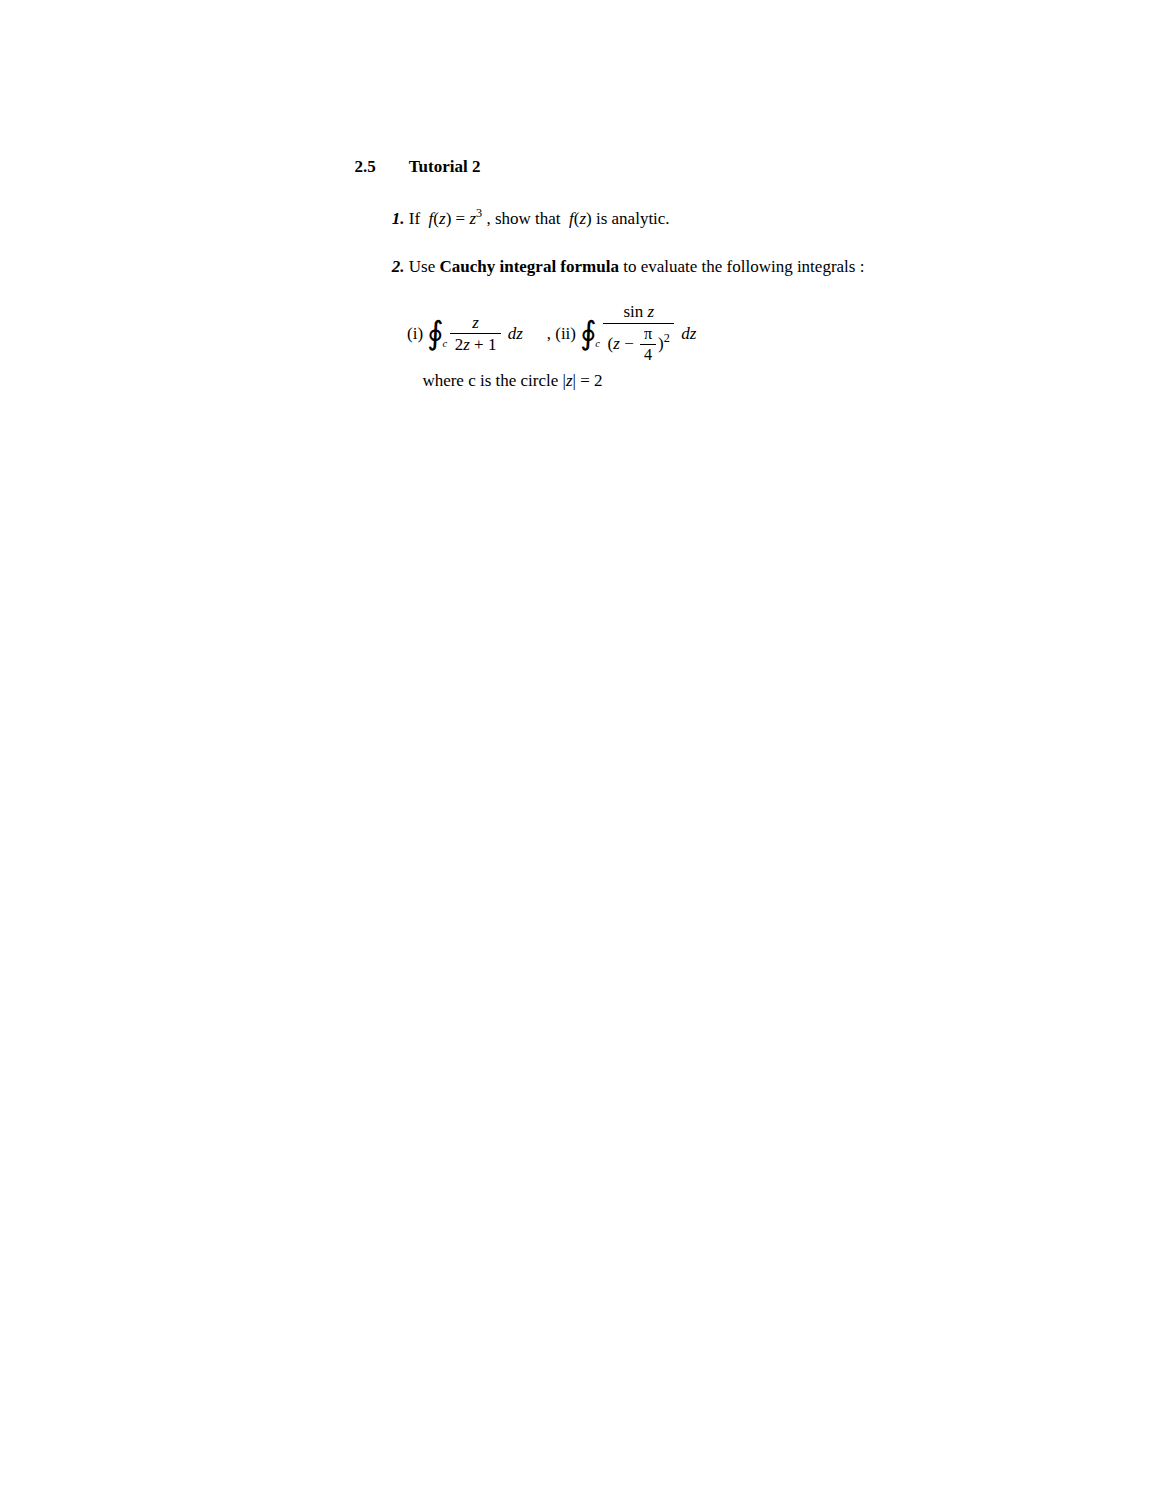2.5 Tutorial 2
1. If f(z) = z3 , show that f(z) is analytic.
2. Use Cauchy integral formula to evaluate the following integrals :
(i) ∮c z 2z + 1 dz , (ii) ∮c sin z (z − π 4)2 dz where c is the circle |z| = 2